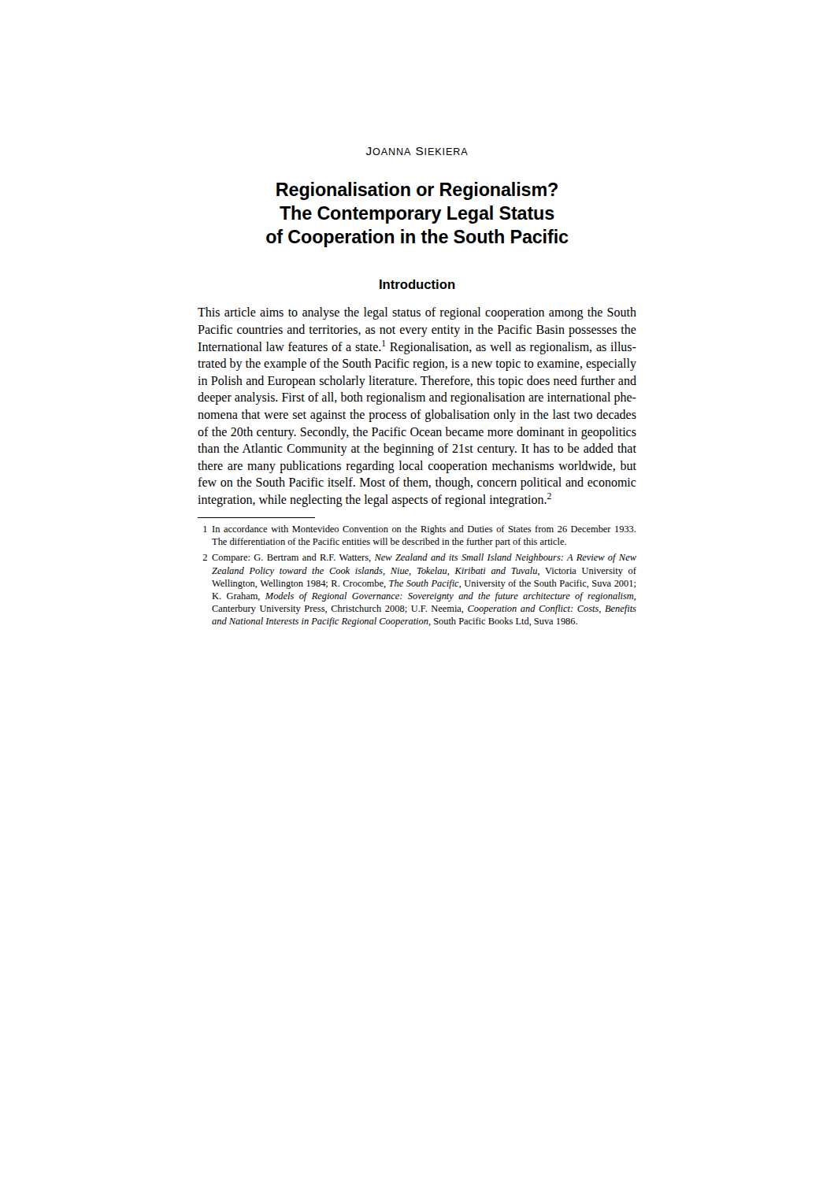JOANNA SIEKIERA
Regionalisation or Regionalism?
The Contemporary Legal Status
of Cooperation in the South Pacific
Introduction
This article aims to analyse the legal status of regional cooperation among the South Pacific countries and territories, as not every entity in the Pacific Basin possesses the International law features of a state.1 Regionalisation, as well as regionalism, as illustrated by the example of the South Pacific region, is a new topic to examine, especially in Polish and European scholarly literature. Therefore, this topic does need further and deeper analysis. First of all, both regionalism and regionalisation are international phenomena that were set against the process of globalisation only in the last two decades of the 20th century. Secondly, the Pacific Ocean became more dominant in geopolitics than the Atlantic Community at the beginning of 21st century. It has to be added that there are many publications regarding local cooperation mechanisms worldwide, but few on the South Pacific itself. Most of them, though, concern political and economic integration, while neglecting the legal aspects of regional integration.2
1
In accordance with Montevideo Convention on the Rights and Duties of States from 26 December 1933. The differentiation of the Pacific entities will be described in the further part of this article.
2
Compare: G. Bertram and R.F. Watters, New Zealand and its Small Island Neighbours: A Review of New Zealand Policy toward the Cook islands, Niue, Tokelau, Kiribati and Tuvalu, Victoria University of Wellington, Wellington 1984; R. Crocombe, The South Pacific, University of the South Pacific, Suva 2001; K. Graham, Models of Regional Governance: Sovereignty and the future architecture of regionalism, Canterbury University Press, Christchurch 2008; U.F. Neemia, Cooperation and Conflict: Costs, Benefits and National Interests in Pacific Regional Cooperation, South Pacific Books Ltd, Suva 1986.